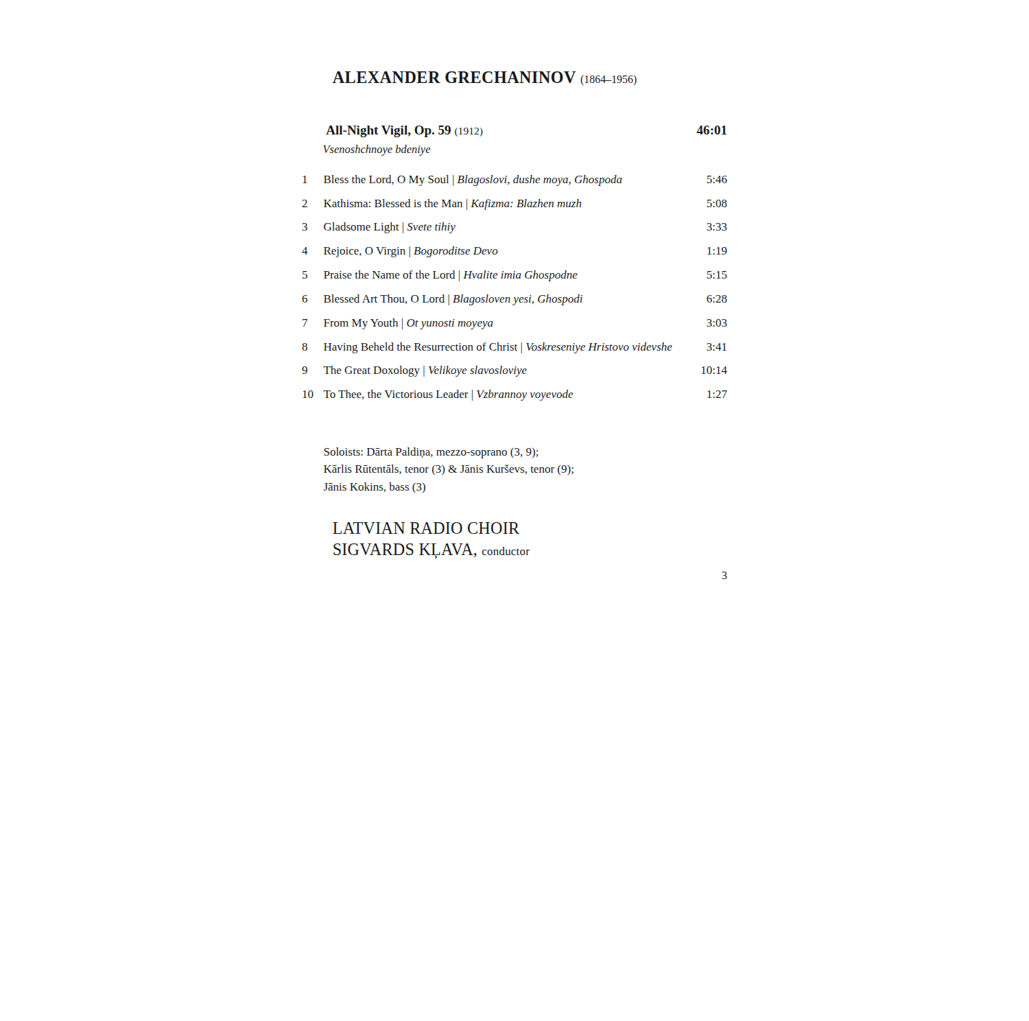ALEXANDER GRECHANINOV (1864–1956)
All-Night Vigil, Op. 59 (1912) 46:01
Vsenoshchnoye bdeniye
| 1 | Bless the Lord, O My Soul / Blagoslovi, dushe moya, Ghospoda | 5:46 |
| 2 | Kathisma: Blessed is the Man / Kafizma: Blazhen muzh | 5:08 |
| 3 | Gladsome Light / Svete tihiy | 3:33 |
| 4 | Rejoice, O Virgin / Bogoroditse Devo | 1:19 |
| 5 | Praise the Name of the Lord / Hvalite imia Ghospodne | 5:15 |
| 6 | Blessed Art Thou, O Lord / Blagosloven yesi, Ghospodi | 6:28 |
| 7 | From My Youth / Ot yunosti moyeya | 3:03 |
| 8 | Having Beheld the Resurrection of Christ / Voskreseniye Hristovo videvshe | 3:41 |
| 9 | The Great Doxology / Velikoye slavosloviye | 10:14 |
| 10 | To Thee, the Victorious Leader / Vzbrannoy voyevode | 1:27 |
Soloists: Dārta Paldiņa, mezzo-soprano (3, 9);
Kārlis Rūtentāls, tenor (3) & Jānis Kurševs, tenor (9);
Jānis Kokins, bass (3)
LATVIAN RADIO CHOIR
SIGVARDS KĻAVA, conductor
3